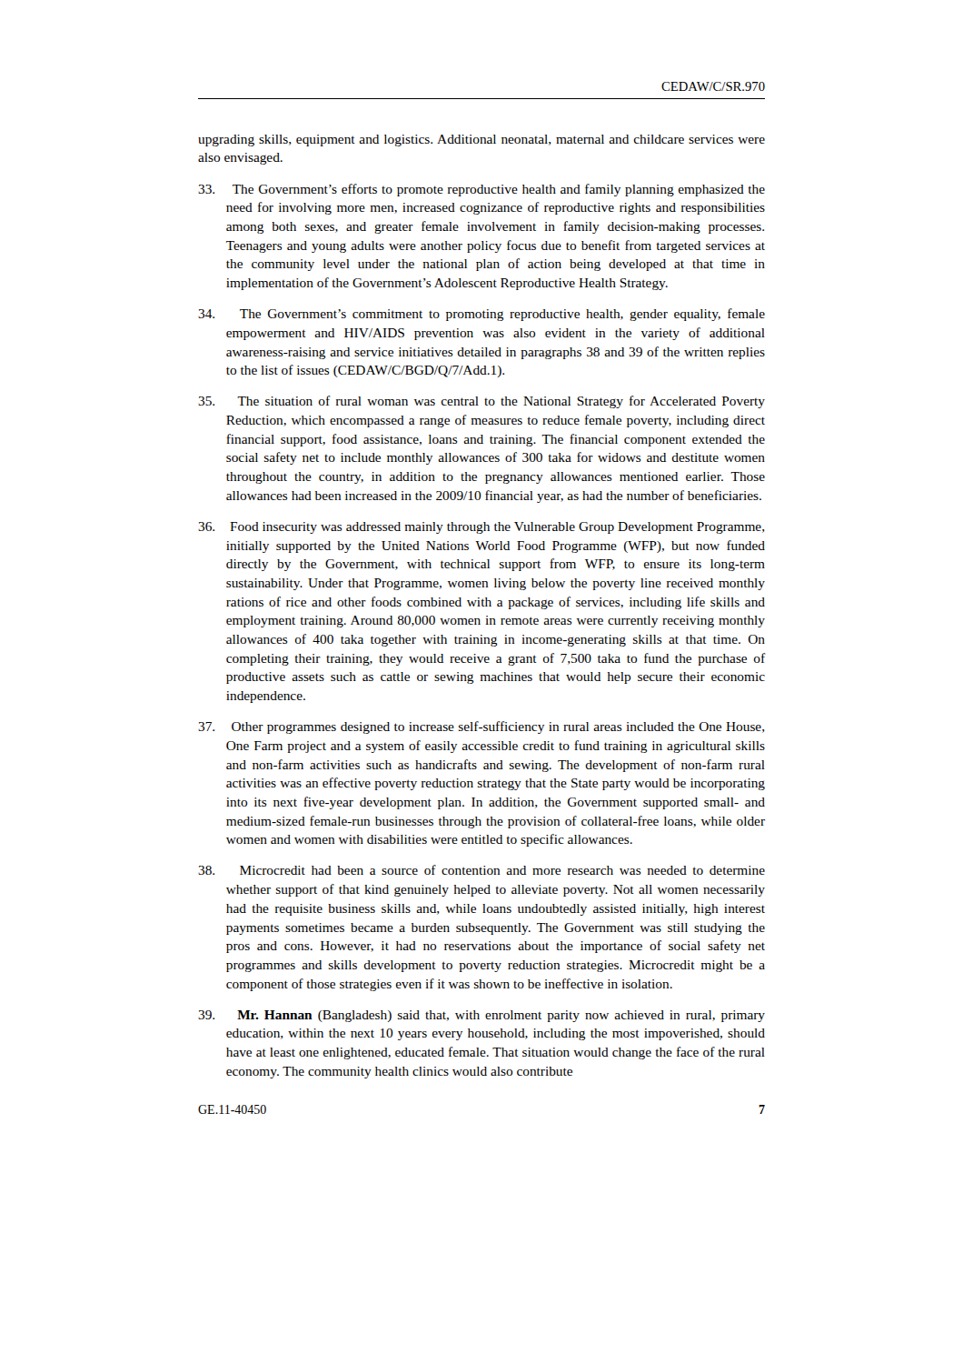CEDAW/C/SR.970
upgrading skills, equipment and logistics. Additional neonatal, maternal and childcare services were also envisaged.
33. The Government’s efforts to promote reproductive health and family planning emphasized the need for involving more men, increased cognizance of reproductive rights and responsibilities among both sexes, and greater female involvement in family decision-making processes. Teenagers and young adults were another policy focus due to benefit from targeted services at the community level under the national plan of action being developed at that time in implementation of the Government’s Adolescent Reproductive Health Strategy.
34. The Government’s commitment to promoting reproductive health, gender equality, female empowerment and HIV/AIDS prevention was also evident in the variety of additional awareness-raising and service initiatives detailed in paragraphs 38 and 39 of the written replies to the list of issues (CEDAW/C/BGD/Q/7/Add.1).
35. The situation of rural woman was central to the National Strategy for Accelerated Poverty Reduction, which encompassed a range of measures to reduce female poverty, including direct financial support, food assistance, loans and training. The financial component extended the social safety net to include monthly allowances of 300 taka for widows and destitute women throughout the country, in addition to the pregnancy allowances mentioned earlier. Those allowances had been increased in the 2009/10 financial year, as had the number of beneficiaries.
36. Food insecurity was addressed mainly through the Vulnerable Group Development Programme, initially supported by the United Nations World Food Programme (WFP), but now funded directly by the Government, with technical support from WFP, to ensure its long-term sustainability. Under that Programme, women living below the poverty line received monthly rations of rice and other foods combined with a package of services, including life skills and employment training. Around 80,000 women in remote areas were currently receiving monthly allowances of 400 taka together with training in income-generating skills at that time. On completing their training, they would receive a grant of 7,500 taka to fund the purchase of productive assets such as cattle or sewing machines that would help secure their economic independence.
37. Other programmes designed to increase self-sufficiency in rural areas included the One House, One Farm project and a system of easily accessible credit to fund training in agricultural skills and non-farm activities such as handicrafts and sewing. The development of non-farm rural activities was an effective poverty reduction strategy that the State party would be incorporating into its next five-year development plan. In addition, the Government supported small- and medium-sized female-run businesses through the provision of collateral-free loans, while older women and women with disabilities were entitled to specific allowances.
38. Microcredit had been a source of contention and more research was needed to determine whether support of that kind genuinely helped to alleviate poverty. Not all women necessarily had the requisite business skills and, while loans undoubtedly assisted initially, high interest payments sometimes became a burden subsequently. The Government was still studying the pros and cons. However, it had no reservations about the importance of social safety net programmes and skills development to poverty reduction strategies. Microcredit might be a component of those strategies even if it was shown to be ineffective in isolation.
39. Mr. Hannan (Bangladesh) said that, with enrolment parity now achieved in rural, primary education, within the next 10 years every household, including the most impoverished, should have at least one enlightened, educated female. That situation would change the face of the rural economy. The community health clinics would also contribute
GE.11-40450 7